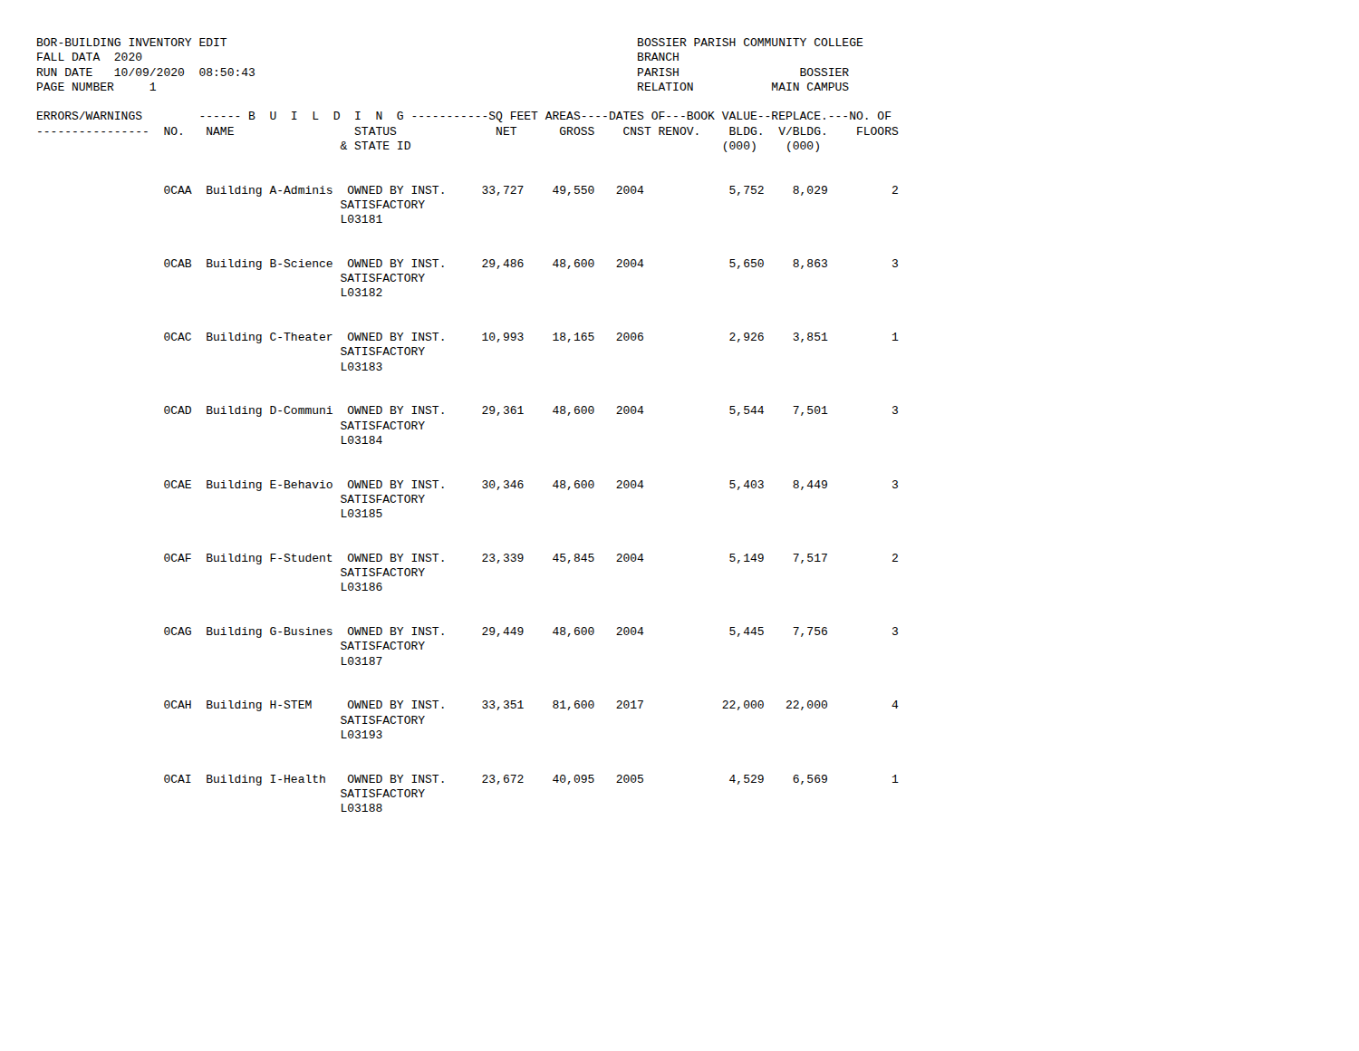BOR-BUILDING INVENTORY EDIT                                                          BOSSIER PARISH COMMUNITY COLLEGE
FALL DATA  2020                                                                      BRANCH
RUN DATE   10/09/2020  08:50:43                                                      PARISH                 BOSSIER
PAGE NUMBER     1                                                                    RELATION           MAIN CAMPUS

ERRORS/WARNINGS        ------ B  U  I  L  D  I  N  G -----------SQ FEET AREAS----DATES OF---BOOK VALUE--REPLACE.---NO. OF
----------------  NO.   NAME                 STATUS              NET      GROSS    CNST RENOV.    BLDG.  V/BLDG.    FLOORS
                                           & STATE ID                                            (000)    (000)


                  0CAA  Building A-Adminis  OWNED BY INST.     33,727    49,550   2004            5,752    8,029         2
                                           SATISFACTORY
                                           L03181


                  0CAB  Building B-Science  OWNED BY INST.     29,486    48,600   2004            5,650    8,863         3
                                           SATISFACTORY
                                           L03182


                  0CAC  Building C-Theater  OWNED BY INST.     10,993    18,165   2006            2,926    3,851         1
                                           SATISFACTORY
                                           L03183


                  0CAD  Building D-Communi  OWNED BY INST.     29,361    48,600   2004            5,544    7,501         3
                                           SATISFACTORY
                                           L03184


                  0CAE  Building E-Behavio  OWNED BY INST.     30,346    48,600   2004            5,403    8,449         3
                                           SATISFACTORY
                                           L03185


                  0CAF  Building F-Student  OWNED BY INST.     23,339    45,845   2004            5,149    7,517         2
                                           SATISFACTORY
                                           L03186


                  0CAG  Building G-Busines  OWNED BY INST.     29,449    48,600   2004            5,445    7,756         3
                                           SATISFACTORY
                                           L03187


                  0CAH  Building H-STEM     OWNED BY INST.     33,351    81,600   2017           22,000   22,000         4
                                           SATISFACTORY
                                           L03193


                  0CAI  Building I-Health   OWNED BY INST.     23,672    40,095   2005            4,529    6,569         1
                                           SATISFACTORY
                                           L03188